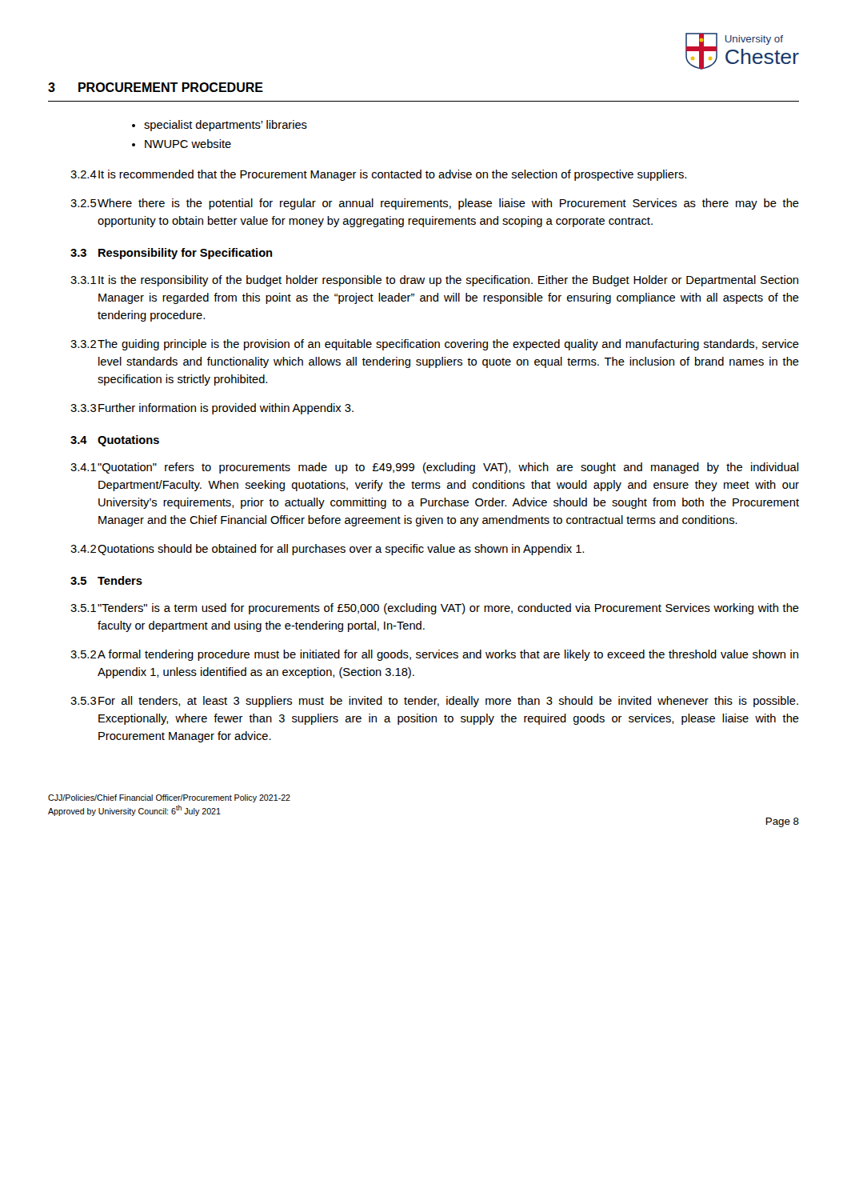University of
Chester
3 PROCUREMENT PROCEDURE
specialist departments’ libraries
NWUPC website
3.2.4
It is recommended that the Procurement Manager is contacted to advise on the selection of prospective suppliers.
3.2.5
Where there is the potential for regular or annual requirements, please liaise with Procurement Services as there may be the opportunity to obtain better value for money by aggregating requirements and scoping a corporate contract.
3.3 Responsibility for Specification
3.3.1
It is the responsibility of the budget holder responsible to draw up the specification. Either the Budget Holder or Departmental Section Manager is regarded from this point as the “project leader” and will be responsible for ensuring compliance with all aspects of the tendering procedure.
3.3.2
The guiding principle is the provision of an equitable specification covering the expected quality and manufacturing standards, service level standards and functionality which allows all tendering suppliers to quote on equal terms. The inclusion of brand names in the specification is strictly prohibited.
3.3.3
Further information is provided within Appendix 3.
3.4 Quotations
3.4.1
"Quotation" refers to procurements made up to £49,999 (excluding VAT), which are sought and managed by the individual Department/Faculty. When seeking quotations, verify the terms and conditions that would apply and ensure they meet with our University’s requirements, prior to actually committing to a Purchase Order. Advice should be sought from both the Procurement Manager and the Chief Financial Officer before agreement is given to any amendments to contractual terms and conditions.
3.4.2
Quotations should be obtained for all purchases over a specific value as shown in Appendix 1.
3.5 Tenders
3.5.1
"Tenders" is a term used for procurements of £50,000 (excluding VAT) or more, conducted via Procurement Services working with the faculty or department and using the e-tendering portal, In-Tend.
3.5.2
A formal tendering procedure must be initiated for all goods, services and works that are likely to exceed the threshold value shown in Appendix 1, unless identified as an exception, (Section 3.18).
3.5.3
For all tenders, at least 3 suppliers must be invited to tender, ideally more than 3 should be invited whenever this is possible. Exceptionally, where fewer than 3 suppliers are in a position to supply the required goods or services, please liaise with the Procurement Manager for advice.
CJJ/Policies/Chief Financial Officer/Procurement Policy 2021-22
Approved by University Council: 6th July 2021 Page 8